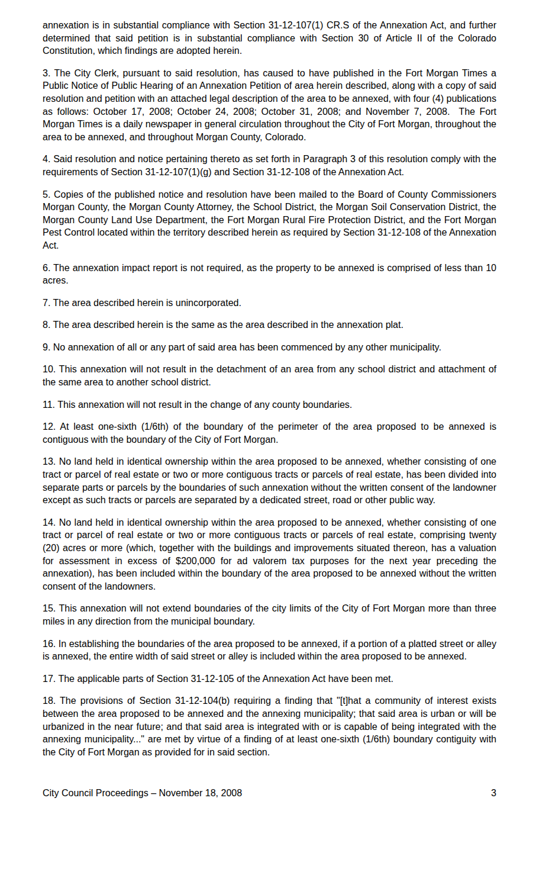annexation is in substantial compliance with Section 31-12-107(1) CR.S of the Annexation Act, and further determined that said petition is in substantial compliance with Section 30 of Article II of the Colorado Constitution, which findings are adopted herein.
3. The City Clerk, pursuant to said resolution, has caused to have published in the Fort Morgan Times a Public Notice of Public Hearing of an Annexation Petition of area herein described, along with a copy of said resolution and petition with an attached legal description of the area to be annexed, with four (4) publications as follows: October 17, 2008; October 24, 2008; October 31, 2008; and November 7, 2008. The Fort Morgan Times is a daily newspaper in general circulation throughout the City of Fort Morgan, throughout the area to be annexed, and throughout Morgan County, Colorado.
4. Said resolution and notice pertaining thereto as set forth in Paragraph 3 of this resolution comply with the requirements of Section 31-12-107(1)(g) and Section 31-12-108 of the Annexation Act.
5. Copies of the published notice and resolution have been mailed to the Board of County Commissioners Morgan County, the Morgan County Attorney, the School District, the Morgan Soil Conservation District, the Morgan County Land Use Department, the Fort Morgan Rural Fire Protection District, and the Fort Morgan Pest Control located within the territory described herein as required by Section 31-12-108 of the Annexation Act.
6. The annexation impact report is not required, as the property to be annexed is comprised of less than 10 acres.
7. The area described herein is unincorporated.
8. The area described herein is the same as the area described in the annexation plat.
9. No annexation of all or any part of said area has been commenced by any other municipality.
10. This annexation will not result in the detachment of an area from any school district and attachment of the same area to another school district.
11. This annexation will not result in the change of any county boundaries.
12. At least one-sixth (1/6th) of the boundary of the perimeter of the area proposed to be annexed is contiguous with the boundary of the City of Fort Morgan.
13. No land held in identical ownership within the area proposed to be annexed, whether consisting of one tract or parcel of real estate or two or more contiguous tracts or parcels of real estate, has been divided into separate parts or parcels by the boundaries of such annexation without the written consent of the landowner except as such tracts or parcels are separated by a dedicated street, road or other public way.
14. No land held in identical ownership within the area proposed to be annexed, whether consisting of one tract or parcel of real estate or two or more contiguous tracts or parcels of real estate, comprising twenty (20) acres or more (which, together with the buildings and improvements situated thereon, has a valuation for assessment in excess of $200,000 for ad valorem tax purposes for the next year preceding the annexation), has been included within the boundary of the area proposed to be annexed without the written consent of the landowners.
15. This annexation will not extend boundaries of the city limits of the City of Fort Morgan more than three miles in any direction from the municipal boundary.
16. In establishing the boundaries of the area proposed to be annexed, if a portion of a platted street or alley is annexed, the entire width of said street or alley is included within the area proposed to be annexed.
17. The applicable parts of Section 31-12-105 of the Annexation Act have been met.
18. The provisions of Section 31-12-104(b) requiring a finding that "[t]hat a community of interest exists between the area proposed to be annexed and the annexing municipality; that said area is urban or will be urbanized in the near future; and that said area is integrated with or is capable of being integrated with the annexing municipality..." are met by virtue of a finding of at least one-sixth (1/6th) boundary contiguity with the City of Fort Morgan as provided for in said section.
City Council Proceedings – November 18, 2008 3